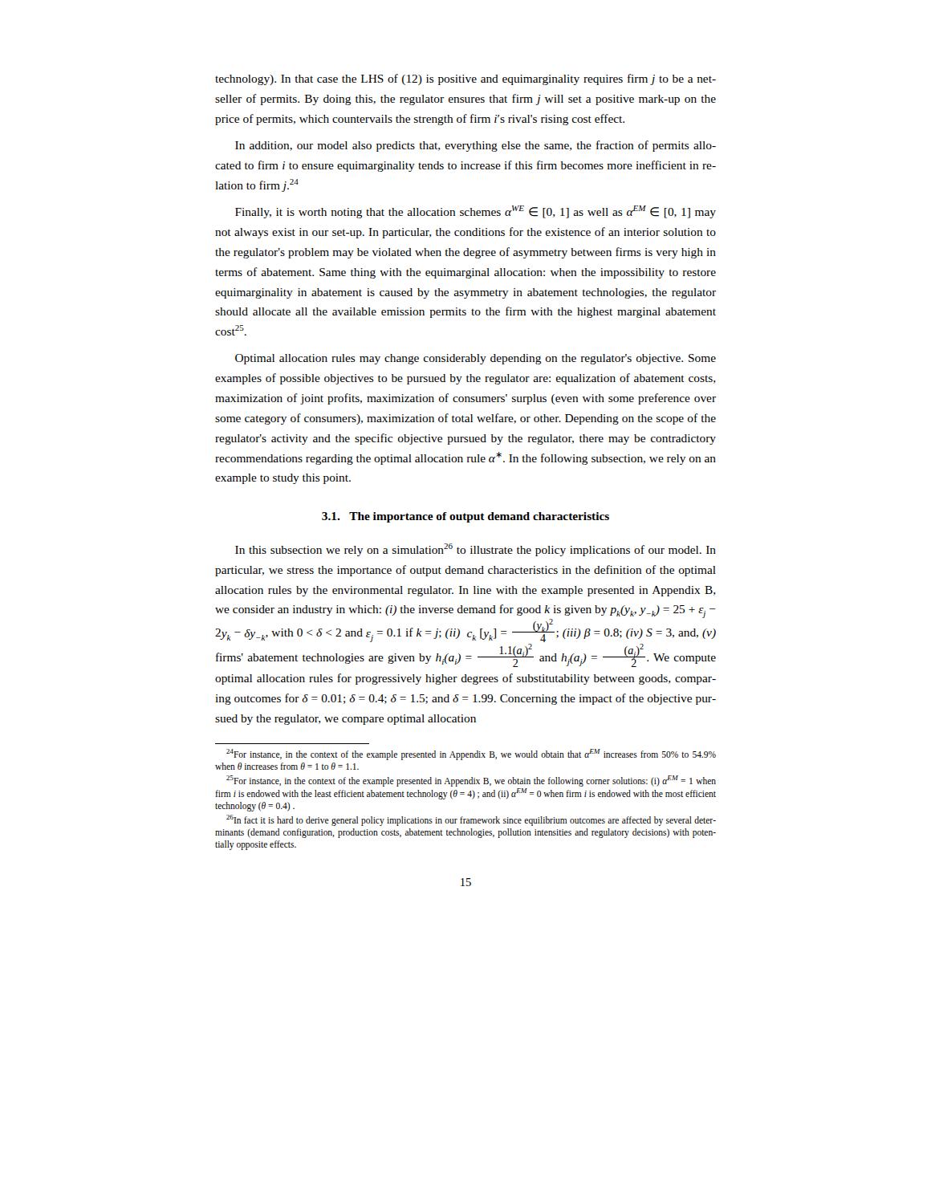technology). In that case the LHS of (12) is positive and equimarginality requires firm j to be a net-seller of permits. By doing this, the regulator ensures that firm j will set a positive mark-up on the price of permits, which countervails the strength of firm i′s rival's rising cost effect.
In addition, our model also predicts that, everything else the same, the fraction of permits allocated to firm i to ensure equimarginality tends to increase if this firm becomes more inefficient in relation to firm j.24
Finally, it is worth noting that the allocation schemes αWE ∈ [0, 1] as well as αEM ∈ [0, 1] may not always exist in our set-up. In particular, the conditions for the existence of an interior solution to the regulator's problem may be violated when the degree of asymmetry between firms is very high in terms of abatement. Same thing with the equimarginal allocation: when the impossibility to restore equimarginality in abatement is caused by the asymmetry in abatement technologies, the regulator should allocate all the available emission permits to the firm with the highest marginal abatement cost25.
Optimal allocation rules may change considerably depending on the regulator's objective. Some examples of possible objectives to be pursued by the regulator are: equalization of abatement costs, maximization of joint profits, maximization of consumers' surplus (even with some preference over some category of consumers), maximization of total welfare, or other. Depending on the scope of the regulator's activity and the specific objective pursued by the regulator, there may be contradictory recommendations regarding the optimal allocation rule α∗. In the following subsection, we rely on an example to study this point.
3.1. The importance of output demand characteristics
In this subsection we rely on a simulation26 to illustrate the policy implications of our model. In particular, we stress the importance of output demand characteristics in the definition of the optimal allocation rules by the environmental regulator. In line with the example presented in Appendix B, we consider an industry in which: (i) the inverse demand for good k is given by pk(yk, y−k) = 25 + εj − 2yk − δy−k, with 0 < δ < 2 and εj = 0.1 if k = j; (ii) ck [yk] = (yk)24; (iii) β = 0.8; (iv) S = 3, and, (v) firms' abatement technologies are given by hi(ai) = 1.1(ai)22 and hj(aj) = (aj)22. We compute optimal allocation rules for progressively higher degrees of substitutability between goods, comparing outcomes for δ = 0.01; δ = 0.4; δ = 1.5; and δ = 1.99. Concerning the impact of the objective pursued by the regulator, we compare optimal allocation
24For instance, in the context of the example presented in Appendix B, we would obtain that αEM increases from 50% to 54.9% when θ increases from θ = 1 to θ = 1.1.
25For instance, in the context of the example presented in Appendix B, we obtain the following corner solutions: (i) αEM = 1 when firm i is endowed with the least efficient abatement technology (θ = 4) ; and (ii) αEM = 0 when firm i is endowed with the most efficient technology (θ = 0.4) .
26In fact it is hard to derive general policy implications in our framework since equilibrium outcomes are affected by several determinants (demand configuration, production costs, abatement technologies, pollution intensities and regulatory decisions) with potentially opposite effects.
15